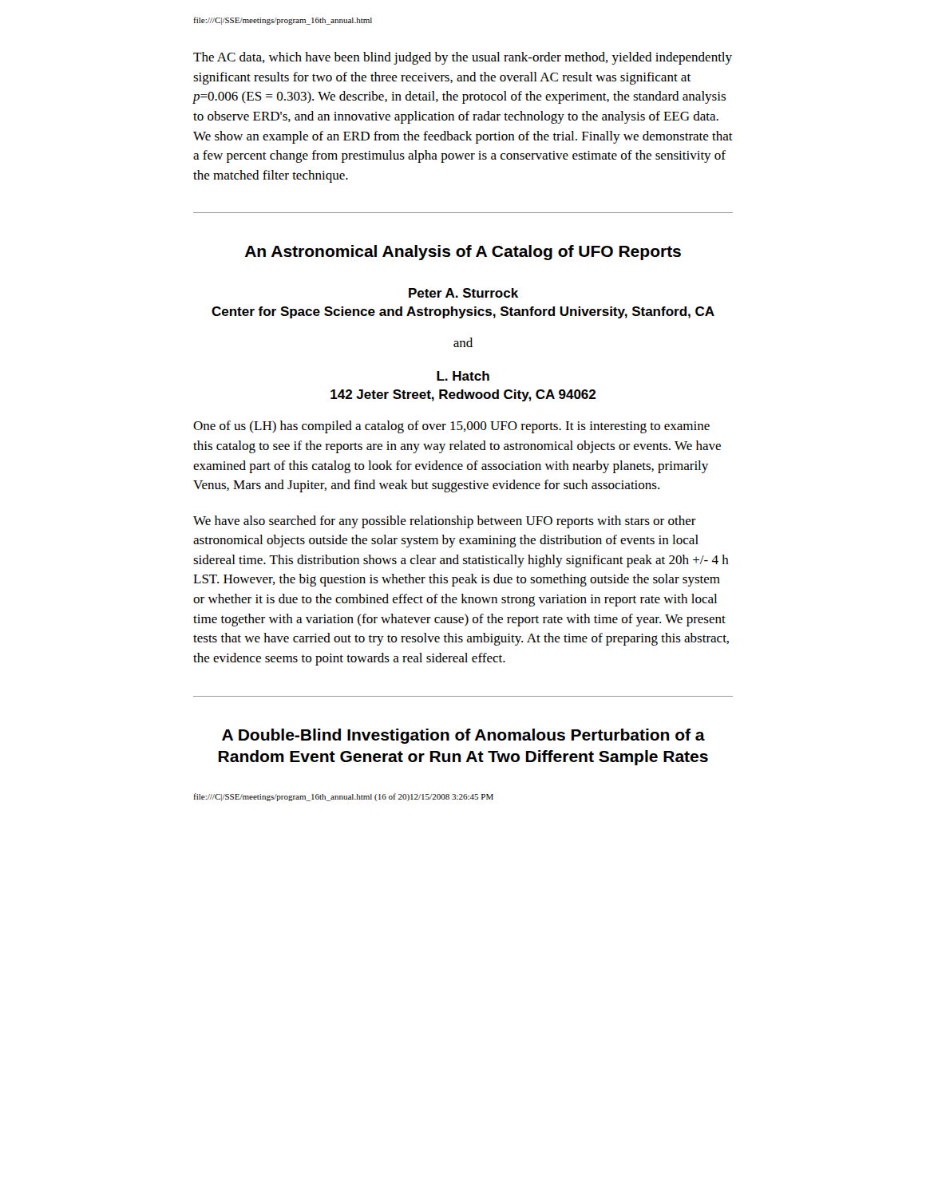file:///C|/SSE/meetings/program_16th_annual.html
The AC data, which have been blind judged by the usual rank-order method, yielded independently significant results for two of the three receivers, and the overall AC result was significant at p=0.006 (ES = 0.303). We describe, in detail, the protocol of the experiment, the standard analysis to observe ERD's, and an innovative application of radar technology to the analysis of EEG data. We show an example of an ERD from the feedback portion of the trial. Finally we demonstrate that a few percent change from prestimulus alpha power is a conservative estimate of the sensitivity of the matched filter technique.
An Astronomical Analysis of A Catalog of UFO Reports
Peter A. Sturrock
Center for Space Science and Astrophysics, Stanford University, Stanford, CA
and
L. Hatch
142 Jeter Street, Redwood City, CA 94062
One of us (LH) has compiled a catalog of over 15,000 UFO reports. It is interesting to examine this catalog to see if the reports are in any way related to astronomical objects or events. We have examined part of this catalog to look for evidence of association with nearby planets, primarily Venus, Mars and Jupiter, and find weak but suggestive evidence for such associations.
We have also searched for any possible relationship between UFO reports with stars or other astronomical objects outside the solar system by examining the distribution of events in local sidereal time. This distribution shows a clear and statistically highly significant peak at 20h +/- 4 h LST. However, the big question is whether this peak is due to something outside the solar system or whether it is due to the combined effect of the known strong variation in report rate with local time together with a variation (for whatever cause) of the report rate with time of year. We present tests that we have carried out to try to resolve this ambiguity. At the time of preparing this abstract, the evidence seems to point towards a real sidereal effect.
A Double-Blind Investigation of Anomalous Perturbation of a Random Event Generat or Run At Two Different Sample Rates
file:///C|/SSE/meetings/program_16th_annual.html (16 of 20)12/15/2008 3:26:45 PM